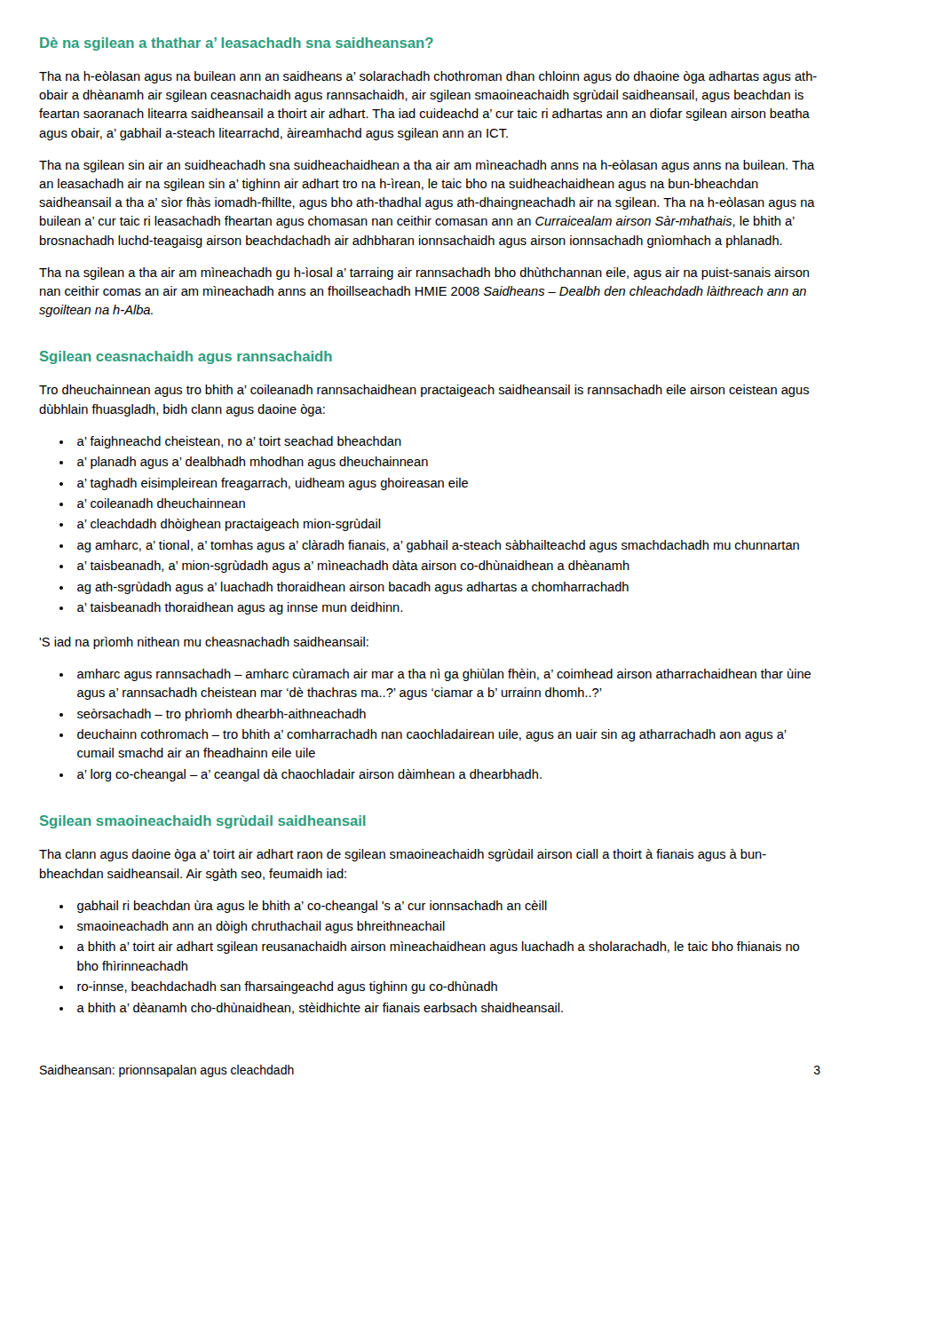Dè na sgilean a thathar a’ leasachadh sna saidheansan?
Tha na h-eòlasan agus na builean ann an saidheans a’ solarachadh chothroman dhan chloinn agus do dhaoine òga adhartas agus ath-obair a dhèanamh air sgilean ceasnachaidh agus rannsachaidh, air sgilean smaoineachaidh sgrùdail saidheansail, agus beachdan is feartan saoranach litearra saidheansail a thoirt air adhart. Tha iad cuideachd a’ cur taic ri adhartas ann an diofar sgilean airson beatha agus obair, a’ gabhail a-steach litearrachd, àireamhachd agus sgilean ann an ICT.
Tha na sgilean sin air an suidheachadh sna suidheachaidhean a tha air am mìneachadh anns na h-eòlasan agus anns na builean. Tha an leasachadh air na sgilean sin a’ tighinn air adhart tro na h-ìrean, le taic bho na suidheachaidhean agus na bun-bheachdan saidheansail a tha a’ sìor fhàs iomadh-fhillte, agus bho ath-thadhal agus ath-dhaingneachadh air na sgilean. Tha na h-eòlasan agus na builean a’ cur taic ri leasachadh fheartan agus chomasan nan ceithir comasan ann an Curraicealam airson Sàr-mhathais, le bhith a’ brosnachadh luchd-teagaisg airson beachdachadh air adhbharan ionnsachaidh agus airson ionnsachadh gnìomhach a phlanadh.
Tha na sgilean a tha air am mìneachadh gu h-ìosal a’ tarraing air rannsachadh bho dhùthchannan eile, agus air na puist-sanais airson nan ceithir comas an air am mìneachadh anns an fhoillseachadh HMIE 2008 Saidheans – Dealbh den chleachdadh làithreach ann an sgoiltean na h-Alba.
Sgilean ceasnachaidh agus rannsachaidh
Tro dheuchainnean agus tro bhith a’ coileanadh rannsachaidhean practaigeach saidheansail is rannsachadh eile airson ceistean agus dùbhlain fhuasgladh, bidh clann agus daoine òga:
a’ faighneachd cheistean, no a’ toirt seachad bheachdan
a’ planadh agus a’ dealbhadh mhodhan agus dheuchainnean
a’ taghadh eisimpleirean freagarrach, uidheam agus ghoireasan eile
a’ coileanadh dheuchainnean
a’ cleachdadh dhòighean practaigeach mion-sgrùdail
ag amharc, a’ tional, a’ tomhas agus a’ clàradh fianais, a’ gabhail a-steach sàbhailteachd agus smachdachadh mu chunnartan
a’ taisbeanadh, a’ mion-sgrùdadh agus a’ mìneachadh dàta airson co-dhùnaidhean a dhèanamh
ag ath-sgrùdadh agus a’ luachadh thoraidhean airson bacadh agus adhartas a chomharrachadh
a’ taisbeanadh thoraidhean agus ag innse mun deidhinn.
'S iad na prìomh nithean mu cheasnachadh saidheansail:
amharc agus rannsachadh – amharc cùramach air mar a tha nì ga ghiùlan fhèin, a’ coimhead airson atharrachaidhean thar ùine agus a’ rannsachadh cheistean mar ‘dè thachras ma..?’ agus ‘ciamar a b’ urrainn dhomh..?’
seòrsachadh – tro phrìomh dhearbh-aithneachadh
deuchainn cothromach – tro bhith a’ comharrachadh nan caochladairean uile, agus an uair sin ag atharrachadh aon agus a’ cumail smachd air an fheadhainn eile uile
a’ lorg co-cheangal – a’ ceangal dà chaochladair airson dàimhean a dhearbhadh.
Sgilean smaoineachaidh sgrùdail saidheansail
Tha clann agus daoine òga a’ toirt air adhart raon de sgilean smaoineachaidh sgrùdail airson ciall a thoirt à fianais agus à bun-bheachdan saidheansail. Air sgàth seo, feumaidh iad:
gabhail ri beachdan ùra agus le bhith a’ co-cheangal 's a’ cur ionnsachadh an cèill
smaoineachadh ann an dòigh chruthachail agus bhreithneachail
a bhith a’ toirt air adhart sgilean reusanachaidh airson mìneachaidhean agus luachadh a sholarachadh, le taic bho fhianais no bho fhìrinneachadh
ro-innse, beachdachadh san fharsaingeachd agus tighinn gu co-dhùnadh
a bhith a’ dèanamh cho-dhùnaidhean, stèidhichte air fianais earbsach shaidheansail.
Saidheansan: prionnsapalan agus cleachdadh 3